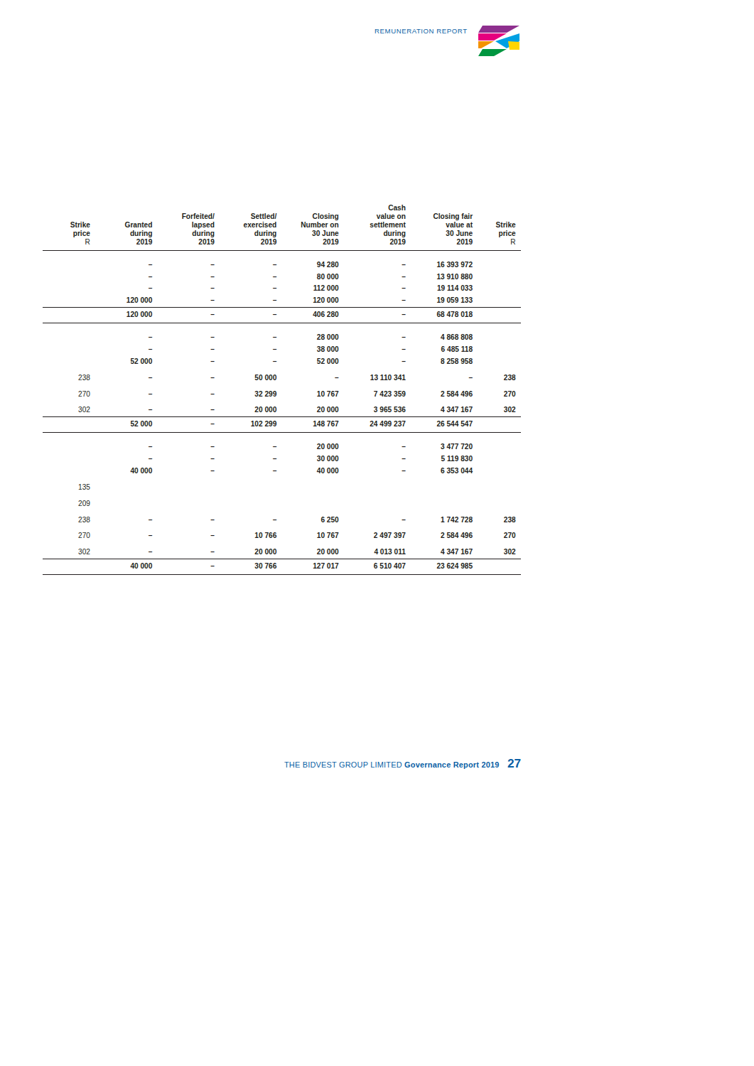REMUNERATION REPORT
| Strike price R | Granted during 2019 | Forfeited/ lapsed during 2019 | Settled/ exercised during 2019 | Closing Number on 30 June 2019 | Cash value on settlement during 2019 | Closing fair value at 30 June 2019 | Strike price R |
| --- | --- | --- | --- | --- | --- | --- | --- |
| | – | – | – | 94 280 | – | 16 393 972 | |
| | – | – | – | 80 000 | – | 13 910 880 | |
| | – | – | – | 112 000 | – | 19 114 033 | |
| | 120 000 | – | – | 120 000 | – | 19 059 133 | |
| | 120 000 | – | – | 406 280 | – | 68 478 018 | |
| | – | – | – | 28 000 | – | 4 868 808 | |
| | – | – | – | 38 000 | – | 6 485 118 | |
| | 52 000 | – | – | 52 000 | – | 8 258 958 | |
| 238 | – | – | 50 000 | – | 13 110 341 | – | 238 |
| 270 | – | – | 32 299 | 10 767 | 7 423 359 | 2 584 496 | 270 |
| 302 | – | – | 20 000 | 20 000 | 3 965 536 | 4 347 167 | 302 |
| | 52 000 | – | 102 299 | 148 767 | 24 499 237 | 26 544 547 | |
| | – | – | – | 20 000 | – | 3 477 720 | |
| | – | – | – | 30 000 | – | 5 119 830 | |
| | 40 000 | – | – | 40 000 | – | 6 353 044 | |
| 135 | | | | | | | |
| 209 | | | | | | | |
| 238 | – | – | – | 6 250 | – | 1 742 728 | 238 |
| 270 | – | – | 10 766 | 10 767 | 2 497 397 | 2 584 496 | 270 |
| 302 | – | – | 20 000 | 20 000 | 4 013 011 | 4 347 167 | 302 |
| | 40 000 | – | 30 766 | 127 017 | 6 510 407 | 23 624 985 | |
THE BIDVEST GROUP LIMITED Governance Report 2019
27